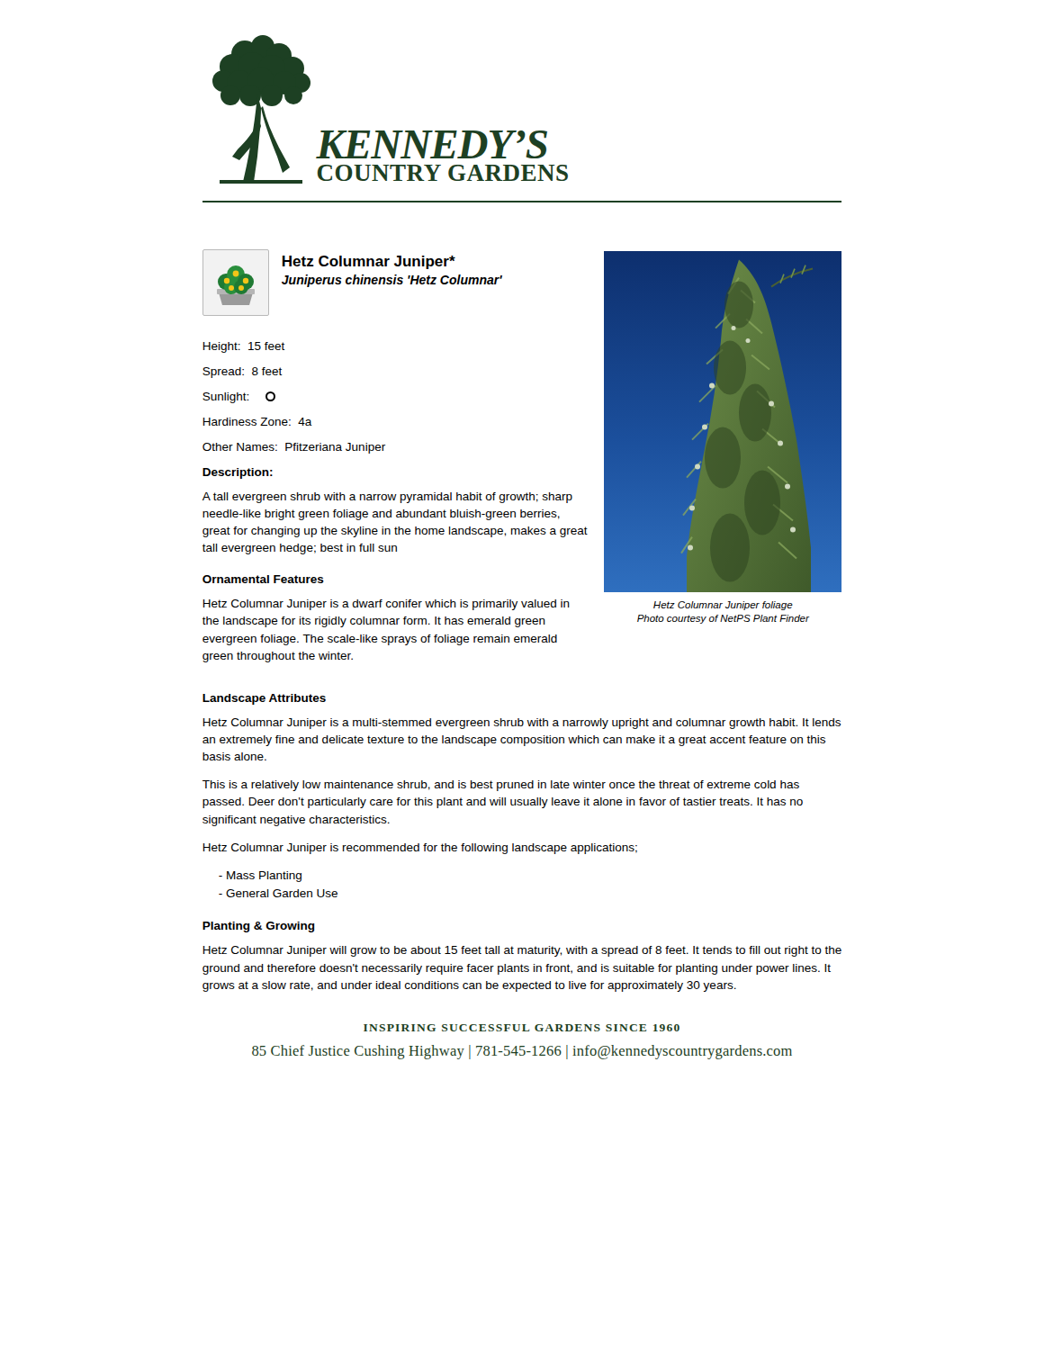KENNEDY’S COUNTRY GARDENS
Hetz Columnar Juniper*
Juniperus chinensis 'Hetz Columnar'
Height: 15 feet
Spread: 8 feet
Sunlight:
Hardiness Zone: 4a
Other Names: Pfitzeriana Juniper
Description:
A tall evergreen shrub with a narrow pyramidal habit of growth; sharp needle-like bright green foliage and abundant bluish-green berries, great for changing up the skyline in the home landscape, makes a great tall evergreen hedge; best in full sun
Ornamental Features
Hetz Columnar Juniper is a dwarf conifer which is primarily valued in the landscape for its rigidly columnar form. It has emerald green evergreen foliage. The scale-like sprays of foliage remain emerald green throughout the winter.
Hetz Columnar Juniper foliage
Photo courtesy of NetPS Plant Finder
Landscape Attributes
Hetz Columnar Juniper is a multi-stemmed evergreen shrub with a narrowly upright and columnar growth habit. It lends an extremely fine and delicate texture to the landscape composition which can make it a great accent feature on this basis alone.
This is a relatively low maintenance shrub, and is best pruned in late winter once the threat of extreme cold has passed. Deer don't particularly care for this plant and will usually leave it alone in favor of tastier treats. It has no significant negative characteristics.
Hetz Columnar Juniper is recommended for the following landscape applications;
Mass Planting
General Garden Use
Planting & Growing
Hetz Columnar Juniper will grow to be about 15 feet tall at maturity, with a spread of 8 feet. It tends to fill out right to the ground and therefore doesn't necessarily require facer plants in front, and is suitable for planting under power lines. It grows at a slow rate, and under ideal conditions can be expected to live for approximately 30 years.
INSPIRING SUCCESSFUL GARDENS SINCE 1960
85 Chief Justice Cushing Highway | 781-545-1266 | info@kennedyscountrygardens.com